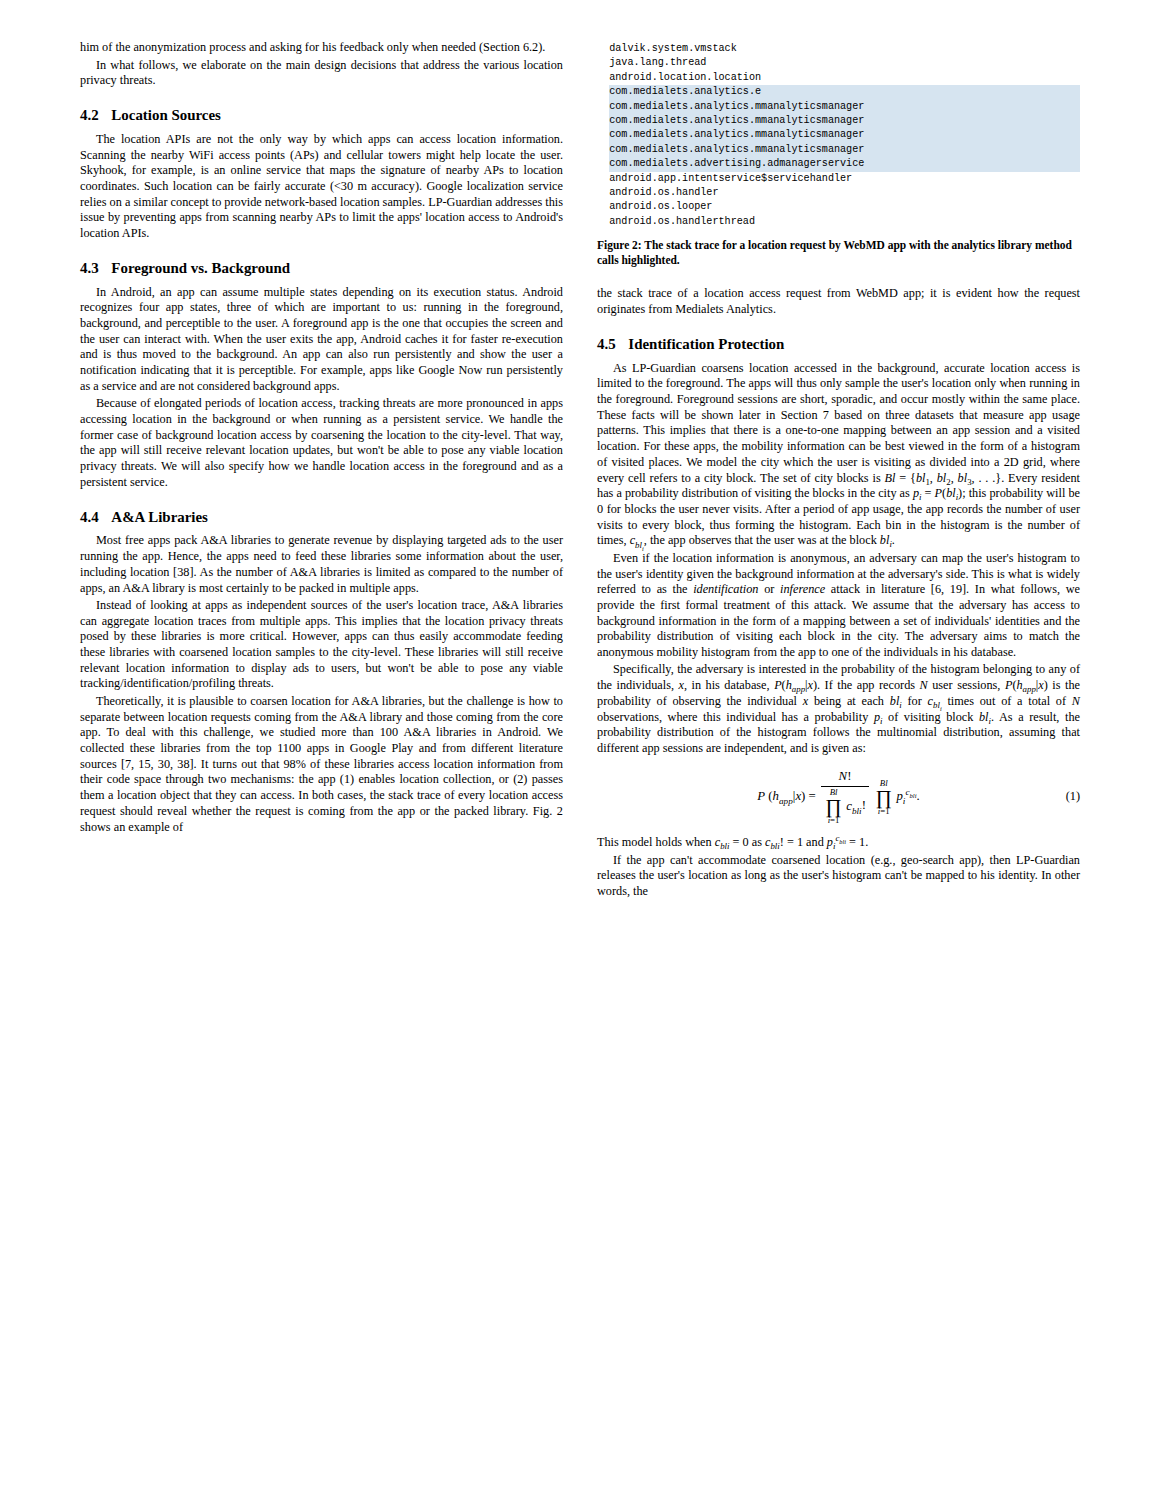him of the anonymization process and asking for his feedback only when needed (Section 6.2).
In what follows, we elaborate on the main design decisions that address the various location privacy threats.
4.2 Location Sources
The location APIs are not the only way by which apps can access location information. Scanning the nearby WiFi access points (APs) and cellular towers might help locate the user. Skyhook, for example, is an online service that maps the signature of nearby APs to location coordinates. Such location can be fairly accurate (<30 m accuracy). Google localization service relies on a similar concept to provide network-based location samples. LP-Guardian addresses this issue by preventing apps from scanning nearby APs to limit the apps' location access to Android's location APIs.
4.3 Foreground vs. Background
In Android, an app can assume multiple states depending on its execution status. Android recognizes four app states, three of which are important to us: running in the foreground, background, and perceptible to the user. A foreground app is the one that occupies the screen and the user can interact with. When the user exits the app, Android caches it for faster re-execution and is thus moved to the background. An app can also run persistently and show the user a notification indicating that it is perceptible. For example, apps like Google Now run persistently as a service and are not considered background apps.
Because of elongated periods of location access, tracking threats are more pronounced in apps accessing location in the background or when running as a persistent service. We handle the former case of background location access by coarsening the location to the city-level. That way, the app will still receive relevant location updates, but won't be able to pose any viable location privacy threats. We will also specify how we handle location access in the foreground and as a persistent service.
4.4 A&A Libraries
Most free apps pack A&A libraries to generate revenue by displaying targeted ads to the user running the app. Hence, the apps need to feed these libraries some information about the user, including location [38]. As the number of A&A libraries is limited as compared to the number of apps, an A&A library is most certainly to be packed in multiple apps.
Instead of looking at apps as independent sources of the user's location trace, A&A libraries can aggregate location traces from multiple apps. This implies that the location privacy threats posed by these libraries is more critical. However, apps can thus easily accommodate feeding these libraries with coarsened location samples to the city-level. These libraries will still receive relevant location information to display ads to users, but won't be able to pose any viable tracking/identification/profiling threats.
Theoretically, it is plausible to coarsen location for A&A libraries, but the challenge is how to separate between location requests coming from the A&A library and those coming from the core app. To deal with this challenge, we studied more than 100 A&A libraries in Android. We collected these libraries from the top 1100 apps in Google Play and from different literature sources [7, 15, 30, 38]. It turns out that 98% of these libraries access location information from their code space through two mechanisms: the app (1) enables location collection, or (2) passes them a location object that they can access. In both cases, the stack trace of every location access request should reveal whether the request is coming from the app or the packed library. Fig. 2 shows an example of
dalvik.system.vmstack java.lang.thread android.location.location com.medialets.analytics.e com.medialets.analytics.mmanalyticsmanager com.medialets.analytics.mmanalyticsmanager com.medialets.analytics.mmanalyticsmanager com.medialets.analytics.mmanalyticsmanager com.medialets.advertising.admanagerservice android.app.intentservice$servicehandler android.os.handler android.os.looper android.os.handlerthread
Figure 2: The stack trace for a location request by WebMD app with the analytics library method calls highlighted.
the stack trace of a location access request from WebMD app; it is evident how the request originates from Medialets Analytics.
4.5 Identification Protection
As LP-Guardian coarsens location accessed in the background, accurate location access is limited to the foreground. The apps will thus only sample the user's location only when running in the foreground. Foreground sessions are short, sporadic, and occur mostly within the same place. These facts will be shown later in Section 7 based on three datasets that measure app usage patterns. This implies that there is a one-to-one mapping between an app session and a visited location. For these apps, the mobility information can be best viewed in the form of a histogram of visited places. We model the city which the user is visiting as divided into a 2D grid, where every cell refers to a city block. The set of city blocks is Bl = {bl1, bl2, bl3, . . .}. Every resident has a probability distribution of visiting the blocks in the city as pi = P(bli); this probability will be 0 for blocks the user never visits. After a period of app usage, the app records the number of user visits to every block, thus forming the histogram. Each bin in the histogram is the number of times, cbli, the app observes that the user was at the block bli.
Even if the location information is anonymous, an adversary can map the user's histogram to the user's identity given the background information at the adversary's side. This is what is widely referred to as the identification or inference attack in literature [6, 19]. In what follows, we provide the first formal treatment of this attack. We assume that the adversary has access to background information in the form of a mapping between a set of individuals' identities and the probability distribution of visiting each block in the city. The adversary aims to match the anonymous mobility histogram from the app to one of the individuals in his database.
Specifically, the adversary is interested in the probability of the histogram belonging to any of the individuals, x, in his database, P(happ|x). If the app records N user sessions, P(happ|x) is the probability of observing the individual x being at each bli for cbli times out of a total of N observations, where this individual has a probability pi of visiting block bli. As a result, the probability distribution of the histogram follows the multinomial distribution, assuming that different app sessions are independent, and is given as:
P (happ|x) = N! Bl∏i=1 cbli! Bl∏i=1 picbli. (1)
This model holds when cbli = 0 as cbli! = 1 and picbli = 1.
If the app can't accommodate coarsened location (e.g., geo-search app), then LP-Guardian releases the user's location as long as the user's histogram can't be mapped to his identity. In other words, the